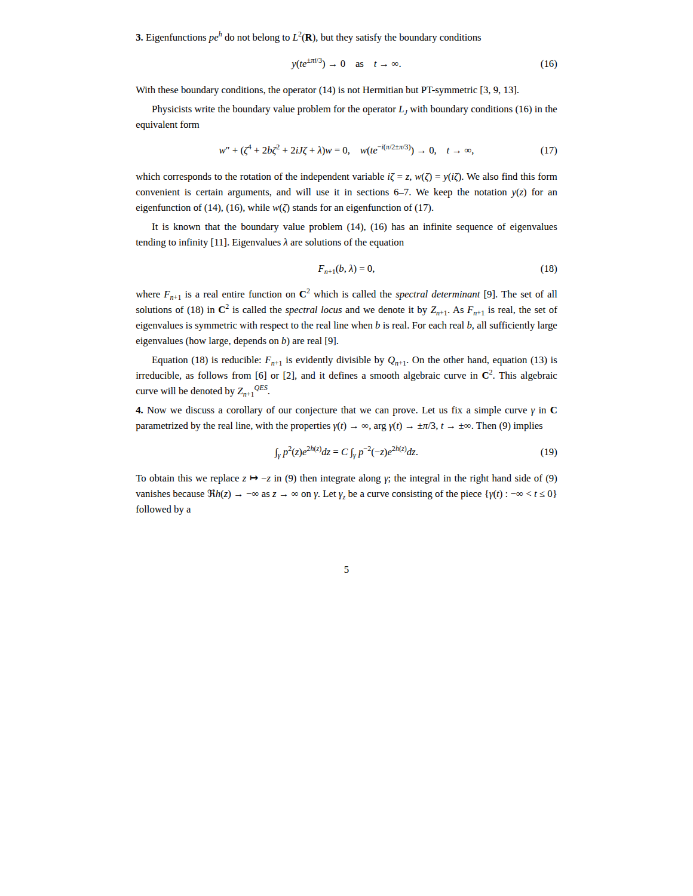3. Eigenfunctions peh do not belong to L2(R), but they satisfy the boundary conditions
y(te±πi/3) → 0 as t → ∞. (16)
With these boundary conditions, the operator (14) is not Hermitian but PT-symmetric [3, 9, 13].
Physicists write the boundary value problem for the operator LJ with boundary conditions (16) in the equivalent form
w″ + (ζ4 + 2bζ2 + 2iJζ + λ)w = 0, w(te−i(π/2±π/3)) → 0, t → ∞, (17)
which corresponds to the rotation of the independent variable iζ = z, w(ζ) = y(iζ). We also find this form convenient is certain arguments, and will use it in sections 6–7. We keep the notation y(z) for an eigenfunction of (14), (16), while w(ζ) stands for an eigenfunction of (17).
It is known that the boundary value problem (14), (16) has an infinite sequence of eigenvalues tending to infinity [11]. Eigenvalues λ are solutions of the equation
Fn+1(b, λ) = 0, (18)
where Fn+1 is a real entire function on C2 which is called the spectral determinant [9]. The set of all solutions of (18) in C2 is called the spectral locus and we denote it by Zn+1. As Fn+1 is real, the set of eigenvalues is symmetric with respect to the real line when b is real. For each real b, all sufficiently large eigenvalues (how large, depends on b) are real [9].
Equation (18) is reducible: Fn+1 is evidently divisible by Qn+1. On the other hand, equation (13) is irreducible, as follows from [6] or [2], and it defines a smooth algebraic curve in C2. This algebraic curve will be denoted by Zn+1QES.
4. Now we discuss a corollary of our conjecture that we can prove. Let us fix a simple curve γ in C parametrized by the real line, with the properties γ(t) → ∞, arg γ(t) → ±π/3, t → ±∞. Then (9) implies
∫γ p2(z)e2h(z)dz = C ∫γ p−2(−z)e2h(z)dz. (19)
To obtain this we replace z ↦ −z in (9) then integrate along γ; the integral in the right hand side of (9) vanishes because ℜh(z) → −∞ as z → ∞ on γ. Let γz be a curve consisting of the piece {γ(t) : −∞ < t ≤ 0} followed by a
5